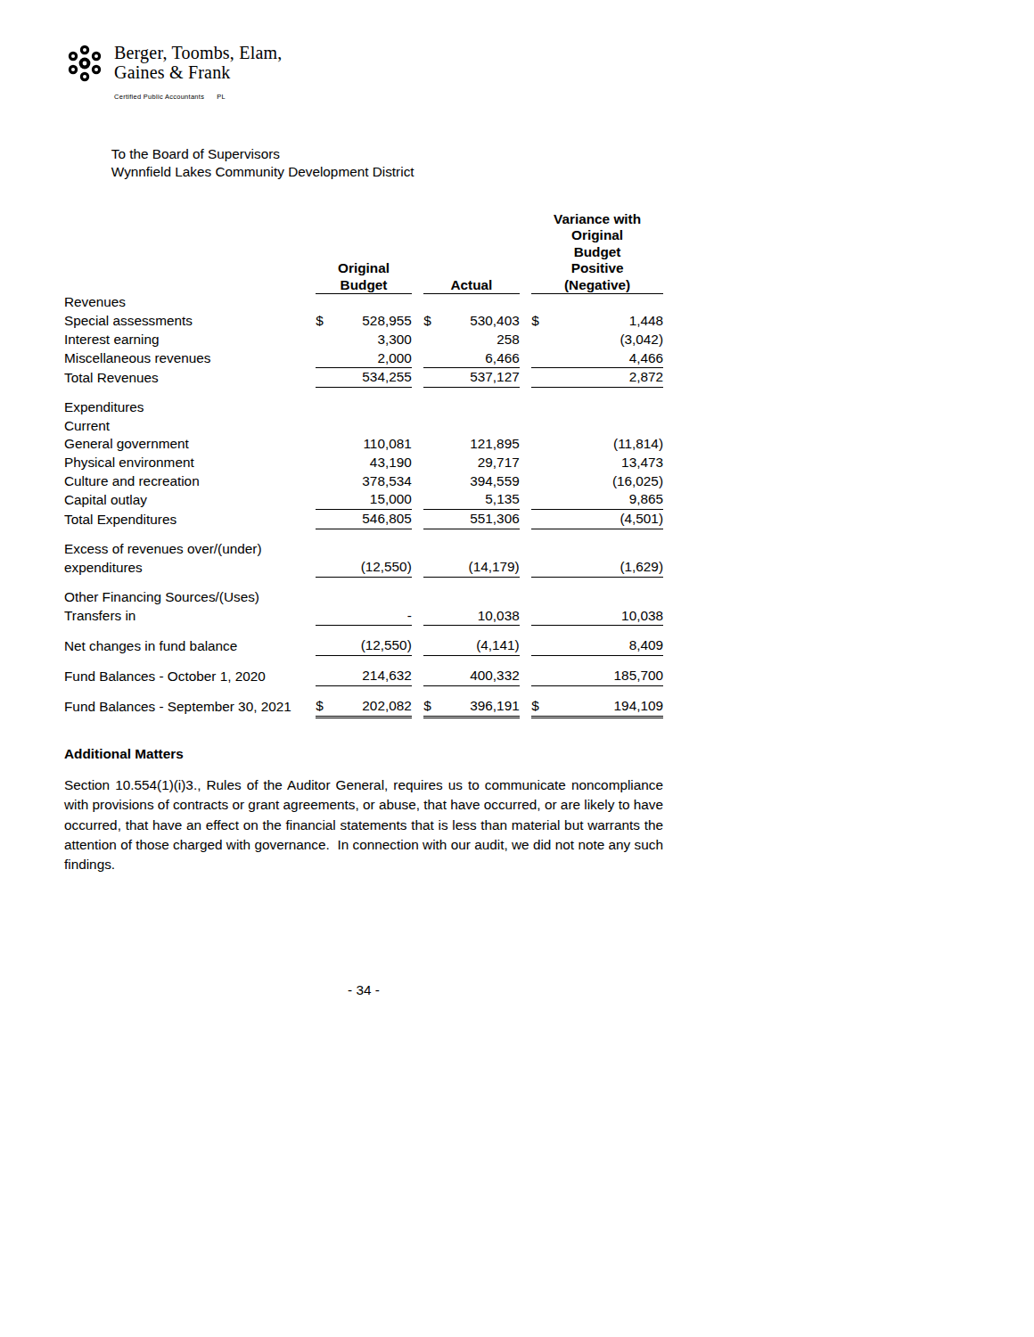Berger, Toombs, Elam, Gaines & Frank Certified Public AccountantsPL
To the Board of Supervisors
Wynnfield Lakes Community Development District
| | | | | | Variance with |
| --- | --- | --- | --- | --- | --- |
| | | | | | Original |
| | | | | | Budget |
| | Original | | | | Positive |
| | Budget | | Actual | | (Negative) |
| Revenues | | | | | |
| Special assessments | $ | 528,955 | | $ | 530,403 | | $ | 1,448 |
| Interest earning | | 3,300 | | | 258 | | | (3,042) |
| Miscellaneous revenues | | 2,000 | | | 6,466 | | | 4,466 |
| Total Revenues | | 534,255 | | | 537,127 | | | 2,872 |
| Expenditures | | | | | |
| Current | | | | | |
| General government | | 110,081 | | | 121,895 | | | (11,814) |
| Physical environment | | 43,190 | | | 29,717 | | | 13,473 |
| Culture and recreation | | 378,534 | | | 394,559 | | | (16,025) |
| Capital outlay | | 15,000 | | | 5,135 | | | 9,865 |
| Total Expenditures | | 546,805 | | | 551,306 | | | (4,501) |
| Excess of revenues over/(under) | | | | | |
| expenditures | | (12,550) | | | (14,179) | | | (1,629) |
| Other Financing Sources/(Uses) | | | | | |
| Transfers in | | - | | | 10,038 | | | 10,038 |
| Net changes in fund balance | | (12,550) | | | (4,141) | | | 8,409 |
| Fund Balances - October 1, 2020 | | 214,632 | | | 400,332 | | | 185,700 |
| Fund Balances - September 30, 2021 | $ | 202,082 | | $ | 396,191 | | $ | 194,109 |
Additional Matters
Section 10.554(1)(i)3., Rules of the Auditor General, requires us to communicate noncompliance with provisions of contracts or grant agreements, or abuse, that have occurred, or are likely to have occurred, that have an effect on the financial statements that is less than material but warrants the attention of those charged with governance. In connection with our audit, we did not note any such findings.
- 34 -